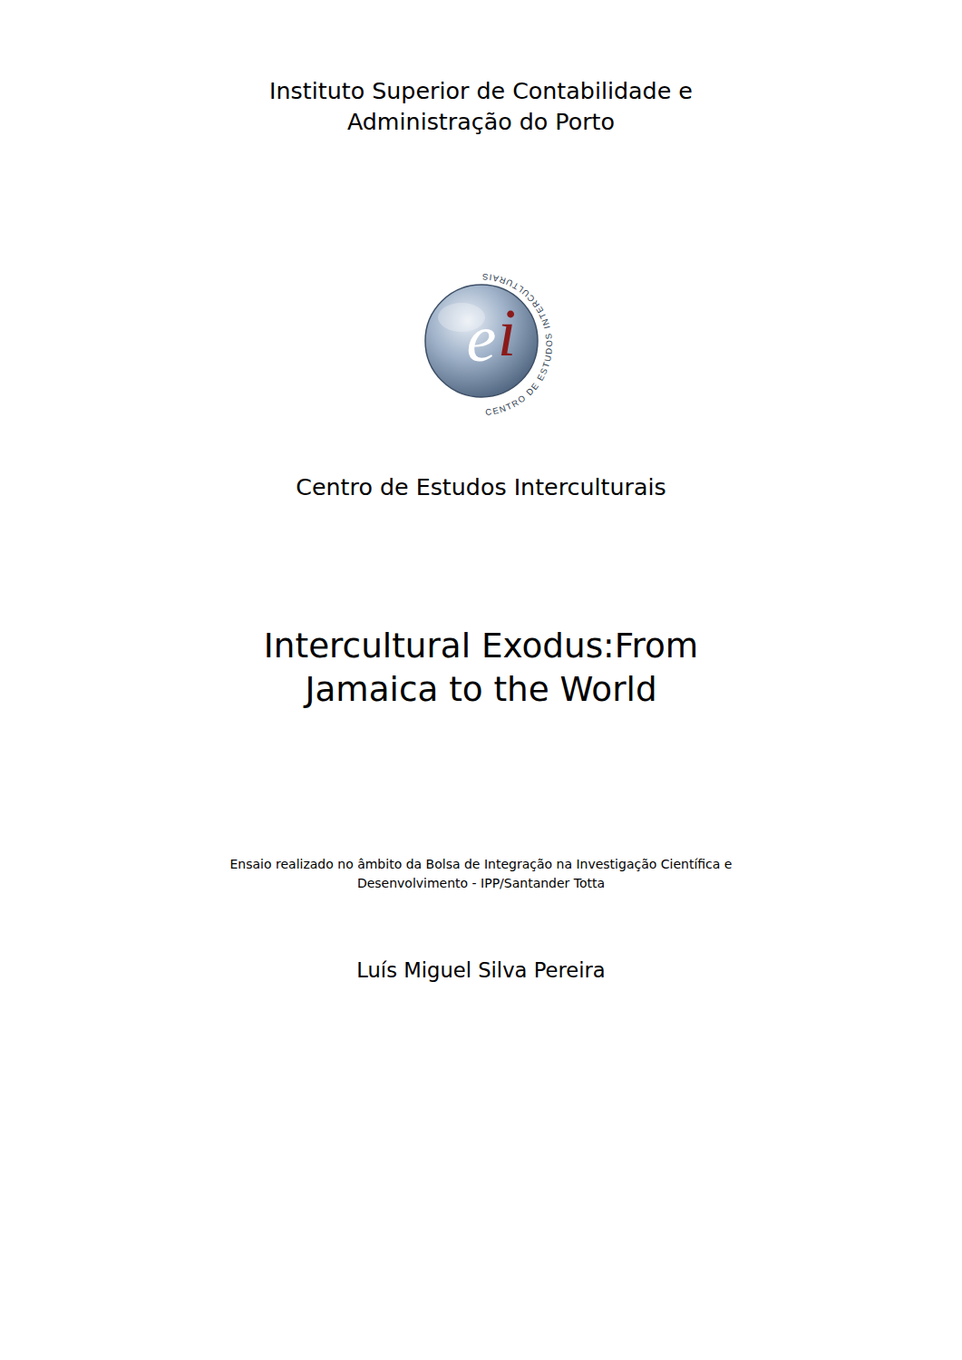Instituto Superior de Contabilidade e Administração do Porto
e i CENTRO DE ESTUDOS INTERCULTURAIS
Centro de Estudos Interculturais
Intercultural Exodus:From Jamaica to the World
Ensaio realizado no âmbito da Bolsa de Integração na Investigação Científica e Desenvolvimento - IPP/Santander Totta
Luís Miguel Silva Pereira